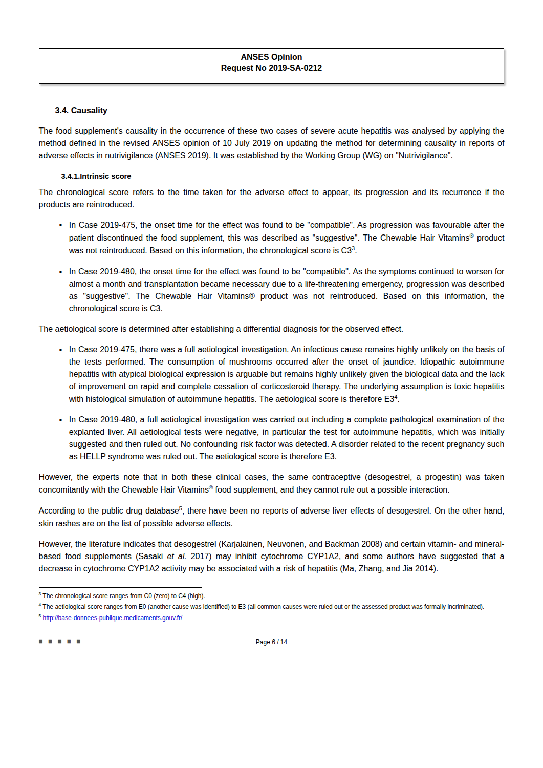ANSES Opinion
Request No 2019-SA-0212
3.4. Causality
The food supplement's causality in the occurrence of these two cases of severe acute hepatitis was analysed by applying the method defined in the revised ANSES opinion of 10 July 2019 on updating the method for determining causality in reports of adverse effects in nutrivigilance (ANSES 2019). It was established by the Working Group (WG) on "Nutrivigilance".
3.4.1.Intrinsic score
The chronological score refers to the time taken for the adverse effect to appear, its progression and its recurrence if the products are reintroduced.
In Case 2019-475, the onset time for the effect was found to be "compatible". As progression was favourable after the patient discontinued the food supplement, this was described as "suggestive". The Chewable Hair Vitamins® product was not reintroduced. Based on this information, the chronological score is C33.
In Case 2019-480, the onset time for the effect was found to be "compatible". As the symptoms continued to worsen for almost a month and transplantation became necessary due to a life-threatening emergency, progression was described as "suggestive". The Chewable Hair Vitamins® product was not reintroduced. Based on this information, the chronological score is C3.
The aetiological score is determined after establishing a differential diagnosis for the observed effect.
In Case 2019-475, there was a full aetiological investigation. An infectious cause remains highly unlikely on the basis of the tests performed. The consumption of mushrooms occurred after the onset of jaundice. Idiopathic autoimmune hepatitis with atypical biological expression is arguable but remains highly unlikely given the biological data and the lack of improvement on rapid and complete cessation of corticosteroid therapy. The underlying assumption is toxic hepatitis with histological simulation of autoimmune hepatitis. The aetiological score is therefore E34.
In Case 2019-480, a full aetiological investigation was carried out including a complete pathological examination of the explanted liver. All aetiological tests were negative, in particular the test for autoimmune hepatitis, which was initially suggested and then ruled out. No confounding risk factor was detected. A disorder related to the recent pregnancy such as HELLP syndrome was ruled out. The aetiological score is therefore E3.
However, the experts note that in both these clinical cases, the same contraceptive (desogestrel, a progestin) was taken concomitantly with the Chewable Hair Vitamins® food supplement, and they cannot rule out a possible interaction.
According to the public drug database5, there have been no reports of adverse liver effects of desogestrel. On the other hand, skin rashes are on the list of possible adverse effects.
However, the literature indicates that desogestrel (Karjalainen, Neuvonen, and Backman 2008) and certain vitamin- and mineral-based food supplements (Sasaki et al. 2017) may inhibit cytochrome CYP1A2, and some authors have suggested that a decrease in cytochrome CYP1A2 activity may be associated with a risk of hepatitis (Ma, Zhang, and Jia 2014).
3 The chronological score ranges from C0 (zero) to C4 (high).
4 The aetiological score ranges from E0 (another cause was identified) to E3 (all common causes were ruled out or the assessed product was formally incriminated).
5 http://base-donnees-publique.medicaments.gouv.fr/
■ ■ ■ ■ ■ Page 6 / 14